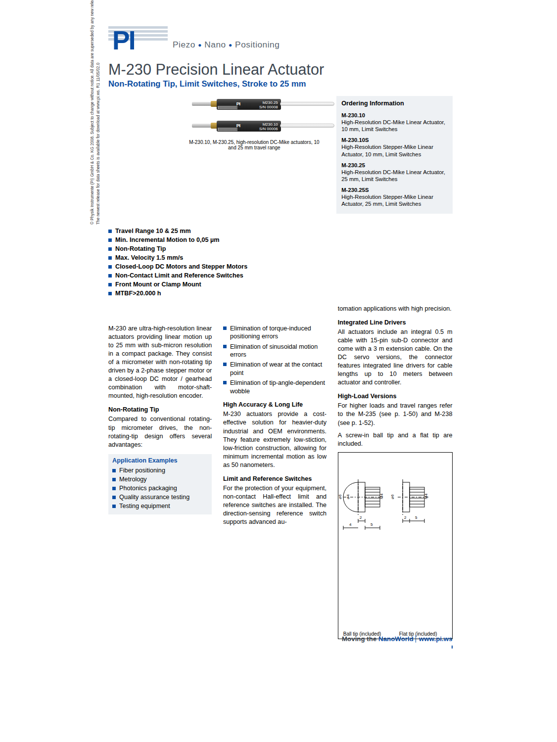PI
Piezo ● Nano ● Positioning
M-230 Precision Linear Actuator
Non-Rotating Tip, Limit Switches, Stroke to 25 mm
Ordering Information
M-230.10
High-Resolution DC-Mike Linear Actuator, 10 mm, Limit Switches
M-230.10S
High-Resolution Stepper-Mike Linear Actuator, 10 mm, Limit Switches
M-230.25
High-Resolution DC-Mike Linear Actuator, 25 mm, Limit Switches
M-230.25S
High-Resolution Stepper-Mike Linear Actuator, 25 mm, Limit Switches
PI
M230.25
S/N 00008
PI
M230.10
S/N 00006
M-230.10, M-230.25, high-resolution DC-Mike actuators, 10 and 25 mm travel range
Travel Range 10 & 25 mm
Min. Incremental Motion to 0,05 µm
Non-Rotating Tip
Max. Velocity 1.5 mm/s
Closed-Loop DC Motors and Stepper Motors
Non-Contact Limit and Reference Switches
Front Mount or Clamp Mount
MTBF>20.000 h
M-230 are ultra-high-resolution linear actuators providing linear motion up to 25 mm with sub-micron resolution in a compact package. They consist of a micrometer with non-rotating tip driven by a 2-phase stepper motor or a closed-loop DC motor / gearhead combination with motor-shaft-mounted, high-resolution encoder.
Non-Rotating Tip
Compared to conventional rotating-tip micrometer drives, the non-rotating-tip design offers several advantages:
Application Examples
Fiber positioning
Metrology
Photonics packaging
Quality assurance testing
Testing equipment
Elimination of torque-induced positioning errors
Elimination of sinusoidal motion errors
Elimination of wear at the contact point
Elimination of tip-angle-dependent wobble
High Accuracy & Long Life
M-230 actuators provide a cost-effective solution for heavier-duty industrial and OEM environments. They feature extremely low-stiction, low-friction construction, allowing for minimum incremental motion as low as 50 nanometers.
Limit and Reference Switches
For the protection of your equipment, non-contact Hall-effect limit and reference switches are installed. The direction-sensing reference switch supports advanced au-
tomation applications with high precision.
Integrated Line Drivers
All actuators include an integral 0.5 m cable with 15-pin sub-D connector and come with a 3 m extension cable. On the DC servo versions, the connector features integrated line drivers for cable lengths up to 10 meters between actuator and controller.
High-Load Versions
For higher loads and travel ranges refer to the M-235 (see p. 1-50) and M-238 (see p. 1-52).
A screw-in ball tip and a flat tip are included.
⌀6 ⌀4 M4 2 5 4 ⌀6 M4 2 5
Ball tip (included)
Flat tip (included)
© Physik Instrumente (PI) GmbH & Co. KG 2008. Subject to change without notice. All data are superseded by any new release.
The newest release for data sheets is available for download at www.pi.ws. R1 11/05/02.0
Moving the NanoWorld www.pi.ws